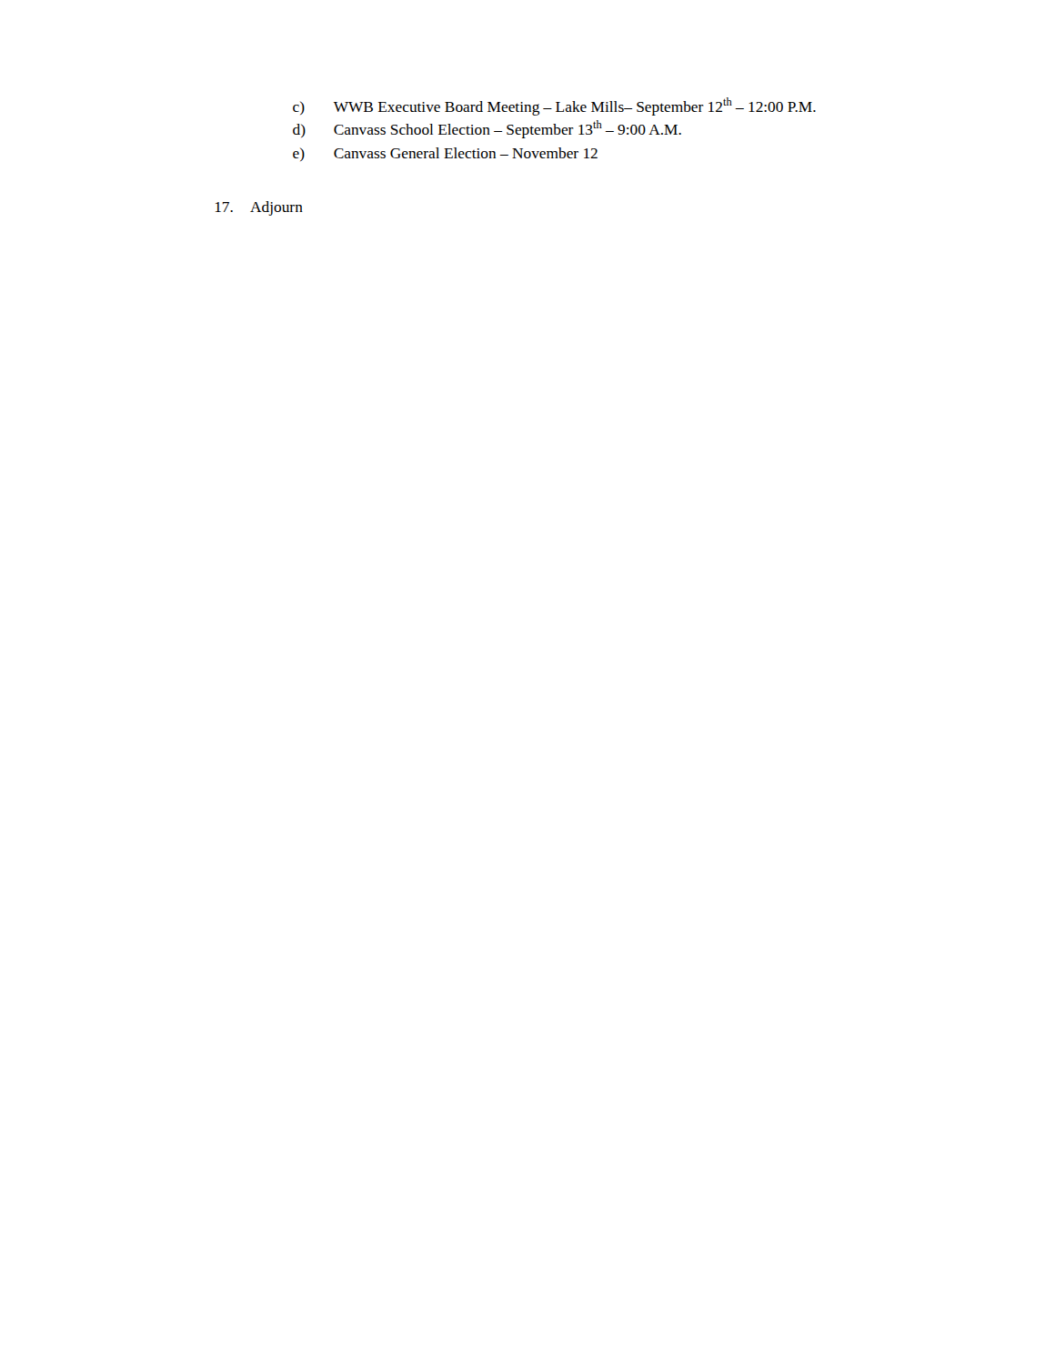c) WWB Executive Board Meeting – Lake Mills– September 12th – 12:00 P.M.
d) Canvass School Election – September 13th – 9:00 A.M.
e) Canvass General Election – November 12
17. Adjourn